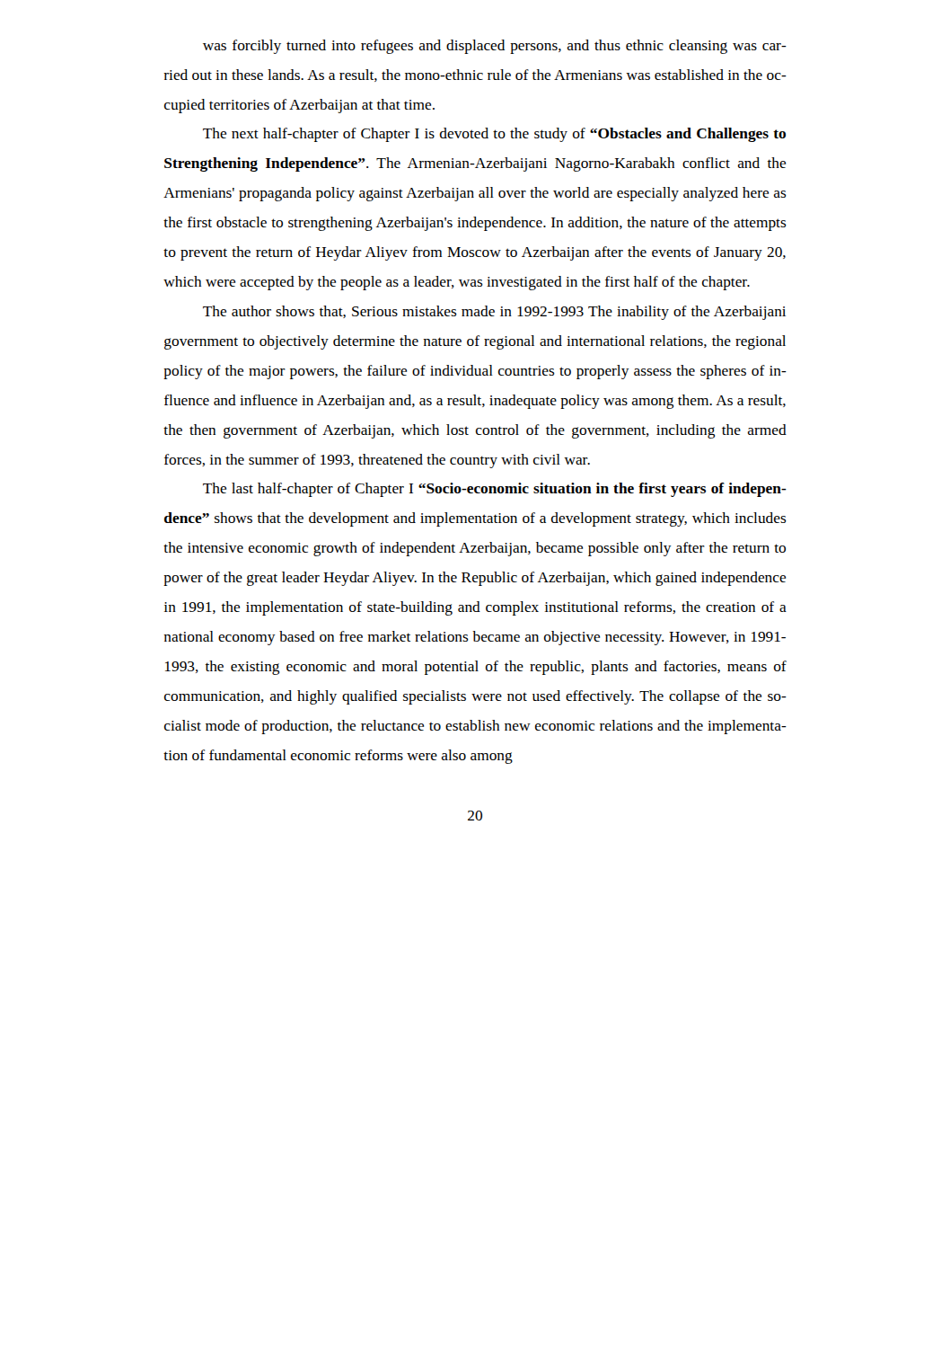was forcibly turned into refugees and displaced persons, and thus ethnic cleansing was carried out in these lands. As a result, the mono-ethnic rule of the Armenians was established in the occupied territories of Azerbaijan at that time.
The next half-chapter of Chapter I is devoted to the study of “Obstacles and Challenges to Strengthening Independence”. The Armenian-Azerbaijani Nagorno-Karabakh conflict and the Armenians' propaganda policy against Azerbaijan all over the world are especially analyzed here as the first obstacle to strengthening Azerbaijan's independence. In addition, the nature of the attempts to prevent the return of Heydar Aliyev from Moscow to Azerbaijan after the events of January 20, which were accepted by the people as a leader, was investigated in the first half of the chapter.
The author shows that, Serious mistakes made in 1992-1993 The inability of the Azerbaijani government to objectively determine the nature of regional and international relations, the regional policy of the major powers, the failure of individual countries to properly assess the spheres of influence and influence in Azerbaijan and, as a result, inadequate policy was among them. As a result, the then government of Azerbaijan, which lost control of the government, including the armed forces, in the summer of 1993, threatened the country with civil war.
The last half-chapter of Chapter I “Socio-economic situation in the first years of independence” shows that the development and implementation of a development strategy, which includes the intensive economic growth of independent Azerbaijan, became possible only after the return to power of the great leader Heydar Aliyev. In the Republic of Azerbaijan, which gained independence in 1991, the implementation of state-building and complex institutional reforms, the creation of a national economy based on free market relations became an objective necessity. However, in 1991-1993, the existing economic and moral potential of the republic, plants and factories, means of communication, and highly qualified specialists were not used effectively. The collapse of the socialist mode of production, the reluctance to establish new economic relations and the implementation of fundamental economic reforms were also among
20